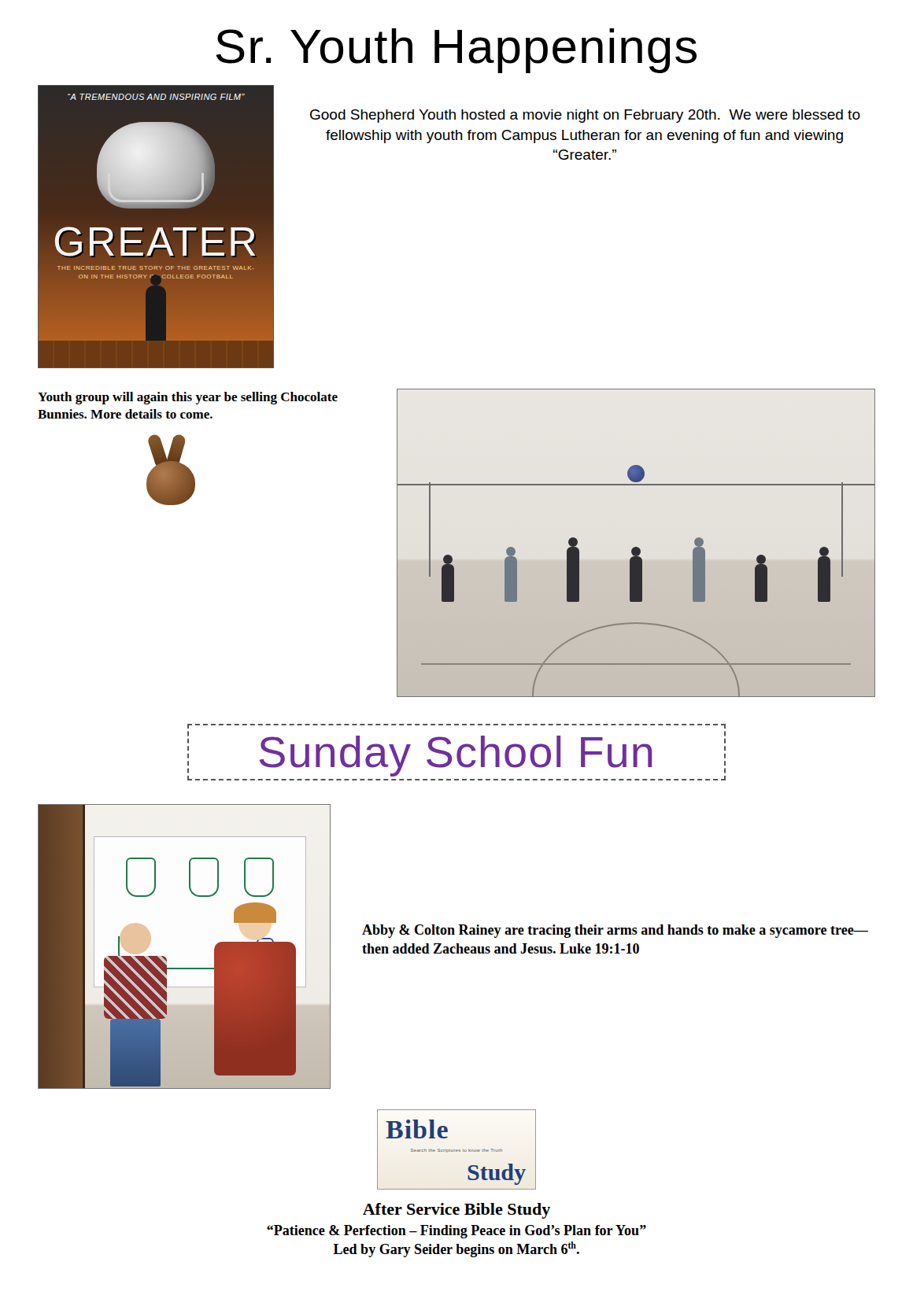Sr. Youth Happenings
“A tremendous and inspiring film”
GREATER
The incredible true story of the greatest walk-on in the history of college football
Good Shepherd Youth hosted a movie night on February 20th. We were blessed to fellowship with youth from Campus Lutheran for an evening of fun and viewing “Greater.”
Youth group will again this year be selling Chocolate Bunnies. More details to come.
Sunday School Fun
Abby & Colton Rainey are tracing their arms and hands to make a sycamore tree—then added Zacheaus and Jesus. Luke 19:1-10
Bible Search the Scriptures to know the Truth Study
After Service Bible Study
“Patience & Perfection – Finding Peace in God’s Plan for You”
Led by Gary Seider begins on March 6th.